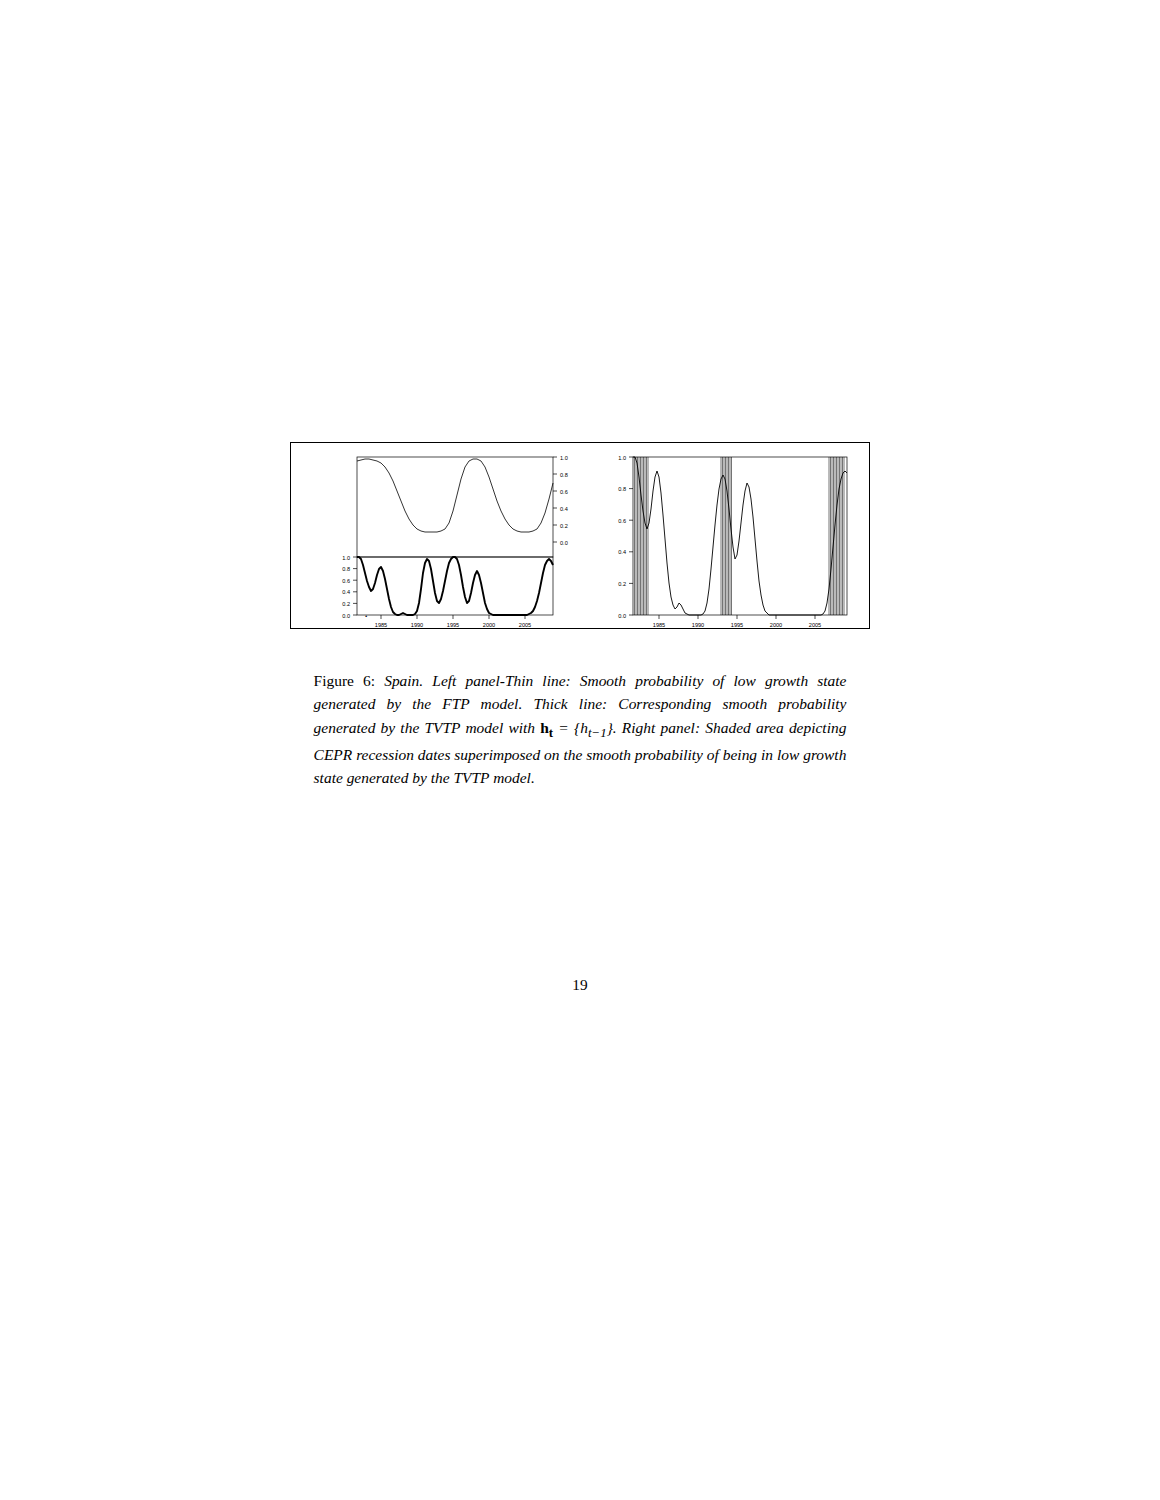1.0 0.8 0.6 0.4 0.2 0.0 1.0 0.8 0.6 0.4 0.2 0.0 1985 1990 1995 2000 2005
.
1.0 0.8 0.6 0.4 0.2 0.0 1985 1990 1995 2000 2005
Figure 6: Spain. Left panel-Thin line: Smooth probability of low growth state generated by the FTP model. Thick line: Corresponding smooth probability generated by the TVTP model with ht = {ht−1}. Right panel: Shaded area depicting CEPR recession dates superimposed on the smooth probability of being in low growth state generated by the TVTP model.
19